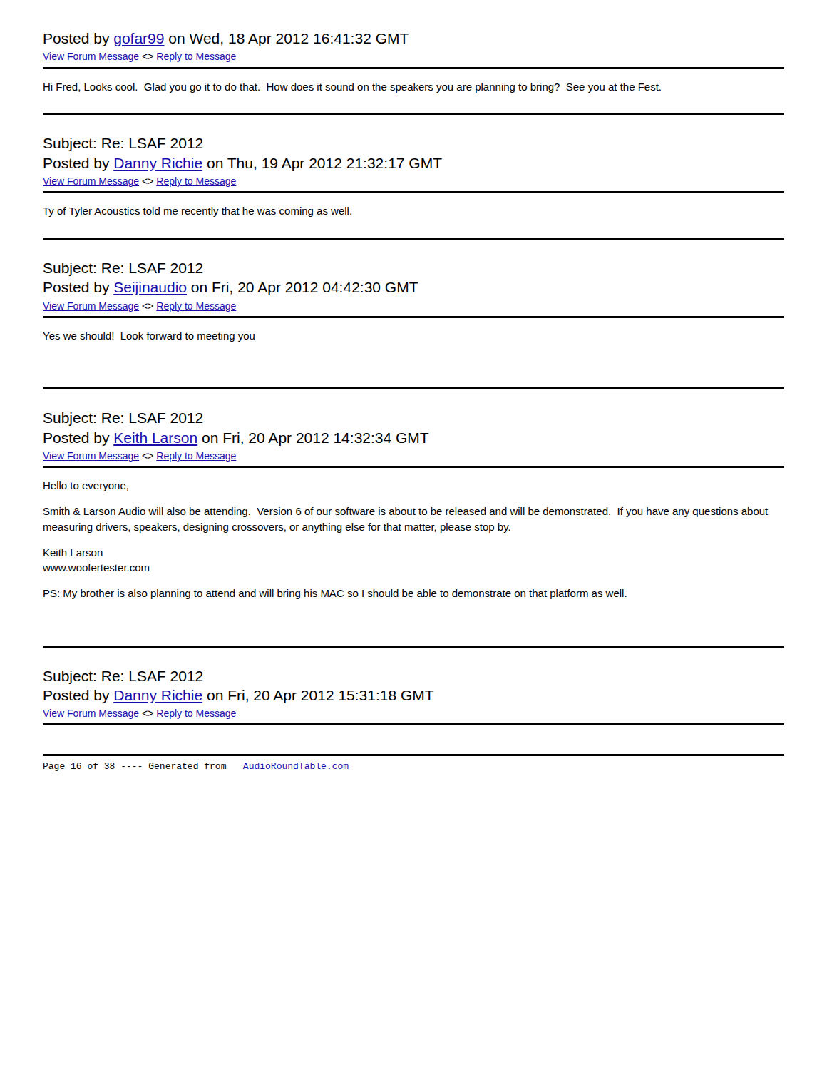Posted by gofar99 on Wed, 18 Apr 2012 16:41:32 GMT
View Forum Message <> Reply to Message
Hi Fred, Looks cool. Glad you go it to do that. How does it sound on the speakers you are planning to bring? See you at the Fest.
Subject: Re: LSAF 2012 Posted by Danny Richie on Thu, 19 Apr 2012 21:32:17 GMT
View Forum Message <> Reply to Message
Ty of Tyler Acoustics told me recently that he was coming as well.
Subject: Re: LSAF 2012 Posted by Seijinaudio on Fri, 20 Apr 2012 04:42:30 GMT
View Forum Message <> Reply to Message
Yes we should! Look forward to meeting you
Subject: Re: LSAF 2012 Posted by Keith Larson on Fri, 20 Apr 2012 14:32:34 GMT
View Forum Message <> Reply to Message
Hello to everyone,
Smith & Larson Audio will also be attending. Version 6 of our software is about to be released and will be demonstrated. If you have any questions about measuring drivers, speakers, designing crossovers, or anything else for that matter, please stop by.
Keith Larson
www.woofertester.com
PS: My brother is also planning to attend and will bring his MAC so I should be able to demonstrate on that platform as well.
Subject: Re: LSAF 2012 Posted by Danny Richie on Fri, 20 Apr 2012 15:31:18 GMT
View Forum Message <> Reply to Message
Page 16 of 38 ---- Generated from AudioRoundTable.com